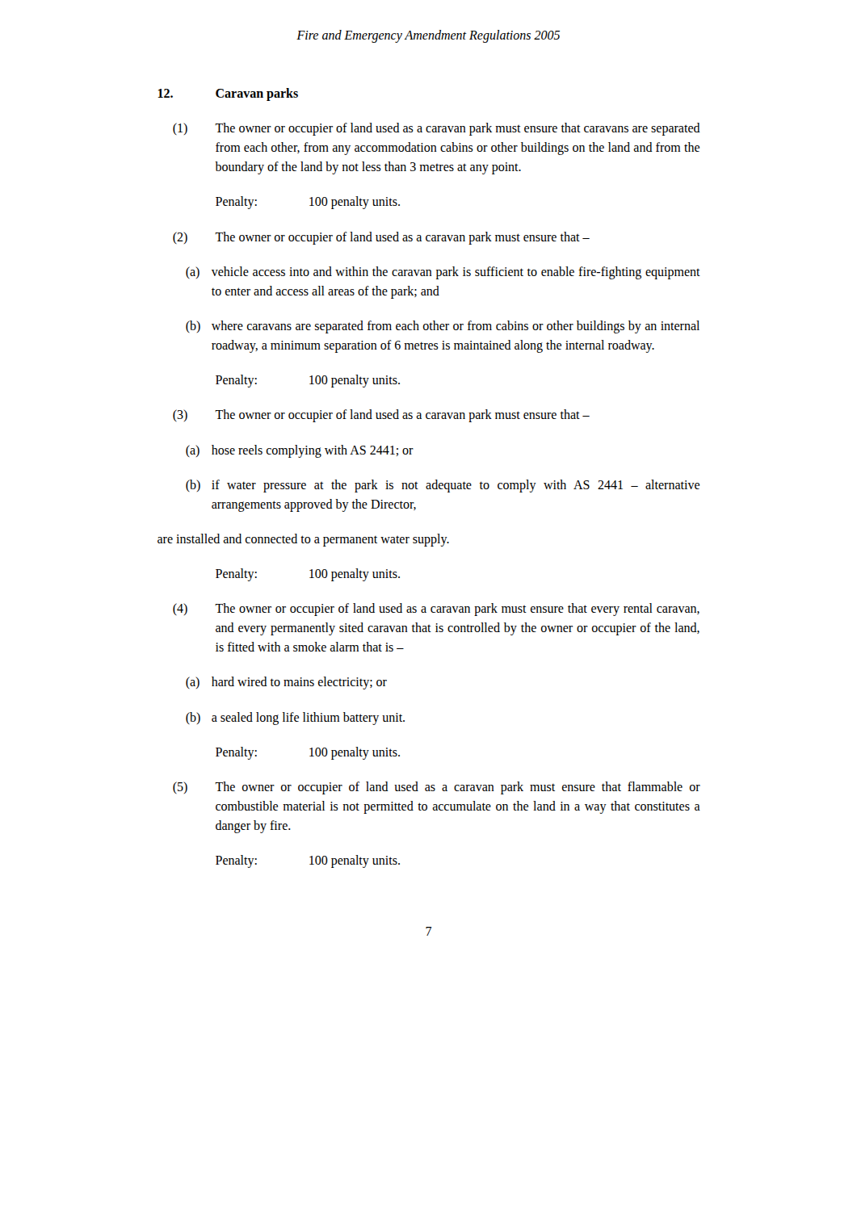Fire and Emergency Amendment Regulations 2005
12. Caravan parks
(1) The owner or occupier of land used as a caravan park must ensure that caravans are separated from each other, from any accommodation cabins or other buildings on the land and from the boundary of the land by not less than 3 metres at any point.
Penalty: 100 penalty units.
(2) The owner or occupier of land used as a caravan park must ensure that –
(a) vehicle access into and within the caravan park is sufficient to enable fire-fighting equipment to enter and access all areas of the park; and
(b) where caravans are separated from each other or from cabins or other buildings by an internal roadway, a minimum separation of 6 metres is maintained along the internal roadway.
Penalty: 100 penalty units.
(3) The owner or occupier of land used as a caravan park must ensure that –
(a) hose reels complying with AS 2441; or
(b) if water pressure at the park is not adequate to comply with AS 2441 – alternative arrangements approved by the Director,
are installed and connected to a permanent water supply.
Penalty: 100 penalty units.
(4) The owner or occupier of land used as a caravan park must ensure that every rental caravan, and every permanently sited caravan that is controlled by the owner or occupier of the land, is fitted with a smoke alarm that is –
(a) hard wired to mains electricity; or
(b) a sealed long life lithium battery unit.
Penalty: 100 penalty units.
(5) The owner or occupier of land used as a caravan park must ensure that flammable or combustible material is not permitted to accumulate on the land in a way that constitutes a danger by fire.
Penalty: 100 penalty units.
7